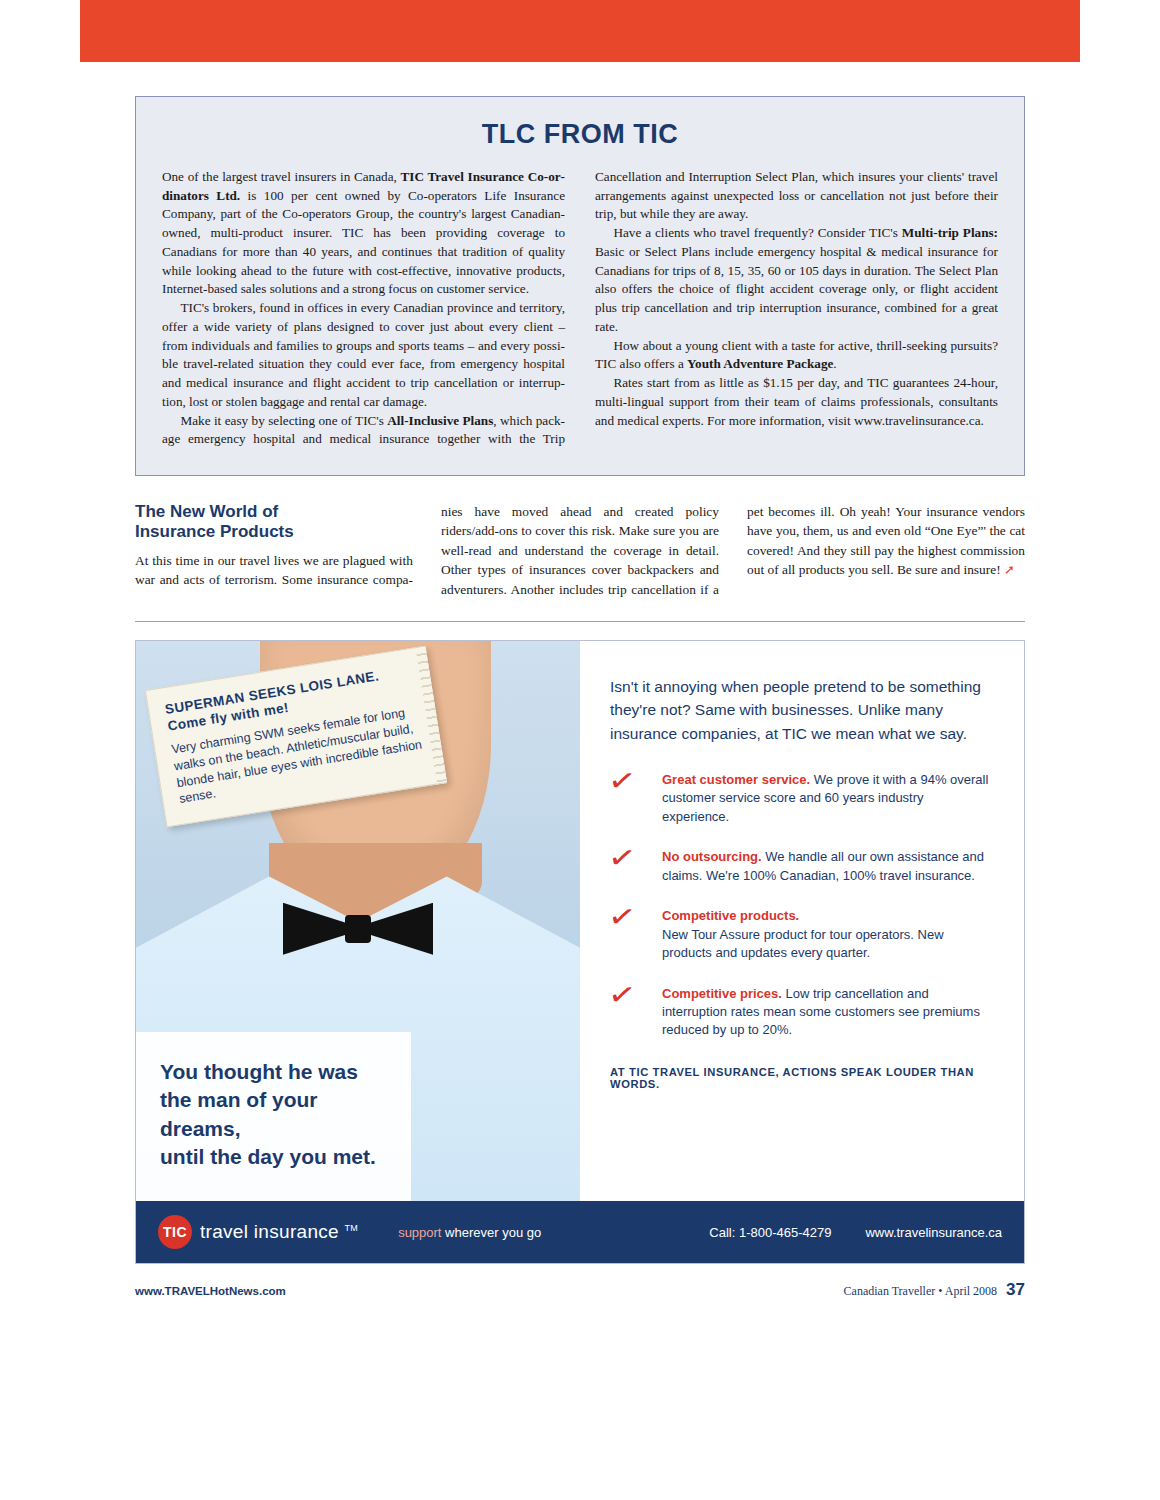TLC FROM TIC
One of the largest travel insurers in Canada, TIC Travel Insurance Co-ordinators Ltd. is 100 per cent owned by Co-operators Life Insurance Company, part of the Co-operators Group, the country's largest Canadian-owned, multi-product insurer. TIC has been providing coverage to Canadians for more than 40 years, and continues that tradition of quality while looking ahead to the future with cost-effective, innovative products, Internet-based sales solutions and a strong focus on customer service.
TIC's brokers, found in offices in every Canadian province and territory, offer a wide variety of plans designed to cover just about every client – from individuals and families to groups and sports teams – and every possible travel-related situation they could ever face, from emergency hospital and medical insurance and flight accident to trip cancellation or interruption, lost or stolen baggage and rental car damage.
Make it easy by selecting one of TIC's All-Inclusive Plans, which package emergency hospital and medical insurance together with the Trip Cancellation and Interruption Select Plan, which insures your clients' travel arrangements against unexpected loss or cancellation not just before their trip, but while they are away.
Have a clients who travel frequently? Consider TIC's Multi-trip Plans: Basic or Select Plans include emergency hospital & medical insurance for Canadians for trips of 8, 15, 35, 60 or 105 days in duration. The Select Plan also offers the choice of flight accident coverage only, or flight accident plus trip cancellation and trip interruption insurance, combined for a great rate.
How about a young client with a taste for active, thrill-seeking pursuits? TIC also offers a Youth Adventure Package.
Rates start from as little as $1.15 per day, and TIC guarantees 24-hour, multi-lingual support from their team of claims professionals, consultants and medical experts. For more information, visit www.travelinsurance.ca.
The New World of
Insurance Products
At this time in our travel lives we are plagued with war and acts of terrorism. Some insurance companies have moved ahead and created policy riders/add-ons to cover this risk. Make sure you are well-read and understand the coverage in detail. Other types of insurances cover backpackers and adventurers. Another includes trip cancellation if a pet becomes ill. Oh yeah! Your insurance vendors have you, them, us and even old “One Eye”' the cat covered! And they still pay the highest commission out of all products you sell. Be sure and insure! ➚
SUPERMAN SEEKS LOIS LANE.
Come fly with me!
Very charming SWM seeks female for long walks on the beach. Athletic/muscular build, blonde hair, blue eyes with incredible fashion sense.
You thought he was
the man of your dreams,
until the day you met.
Isn't it annoying when people pretend to be something they're not? Same with businesses. Unlike many insurance companies, at TIC we mean what we say.
✓ Great customer service. We prove it with a 94% overall customer service score and 60 years industry experience.
✓ No outsourcing. We handle all our own assistance and claims. We're 100% Canadian, 100% travel insurance.
✓ Competitive products.
New Tour Assure product for tour operators. New products and updates every quarter.
✓ Competitive prices. Low trip cancellation and interruption rates mean some customers see premiums reduced by up to 20%.
AT TIC TRAVEL INSURANCE, ACTIONS SPEAK LOUDER THAN WORDS.
TIC travel insurance TM
support wherever you go
Call: 1-800-465-4279 www.travelinsurance.ca
www.TRAVELHotNews.com
Canadian Traveller • April 2008 37